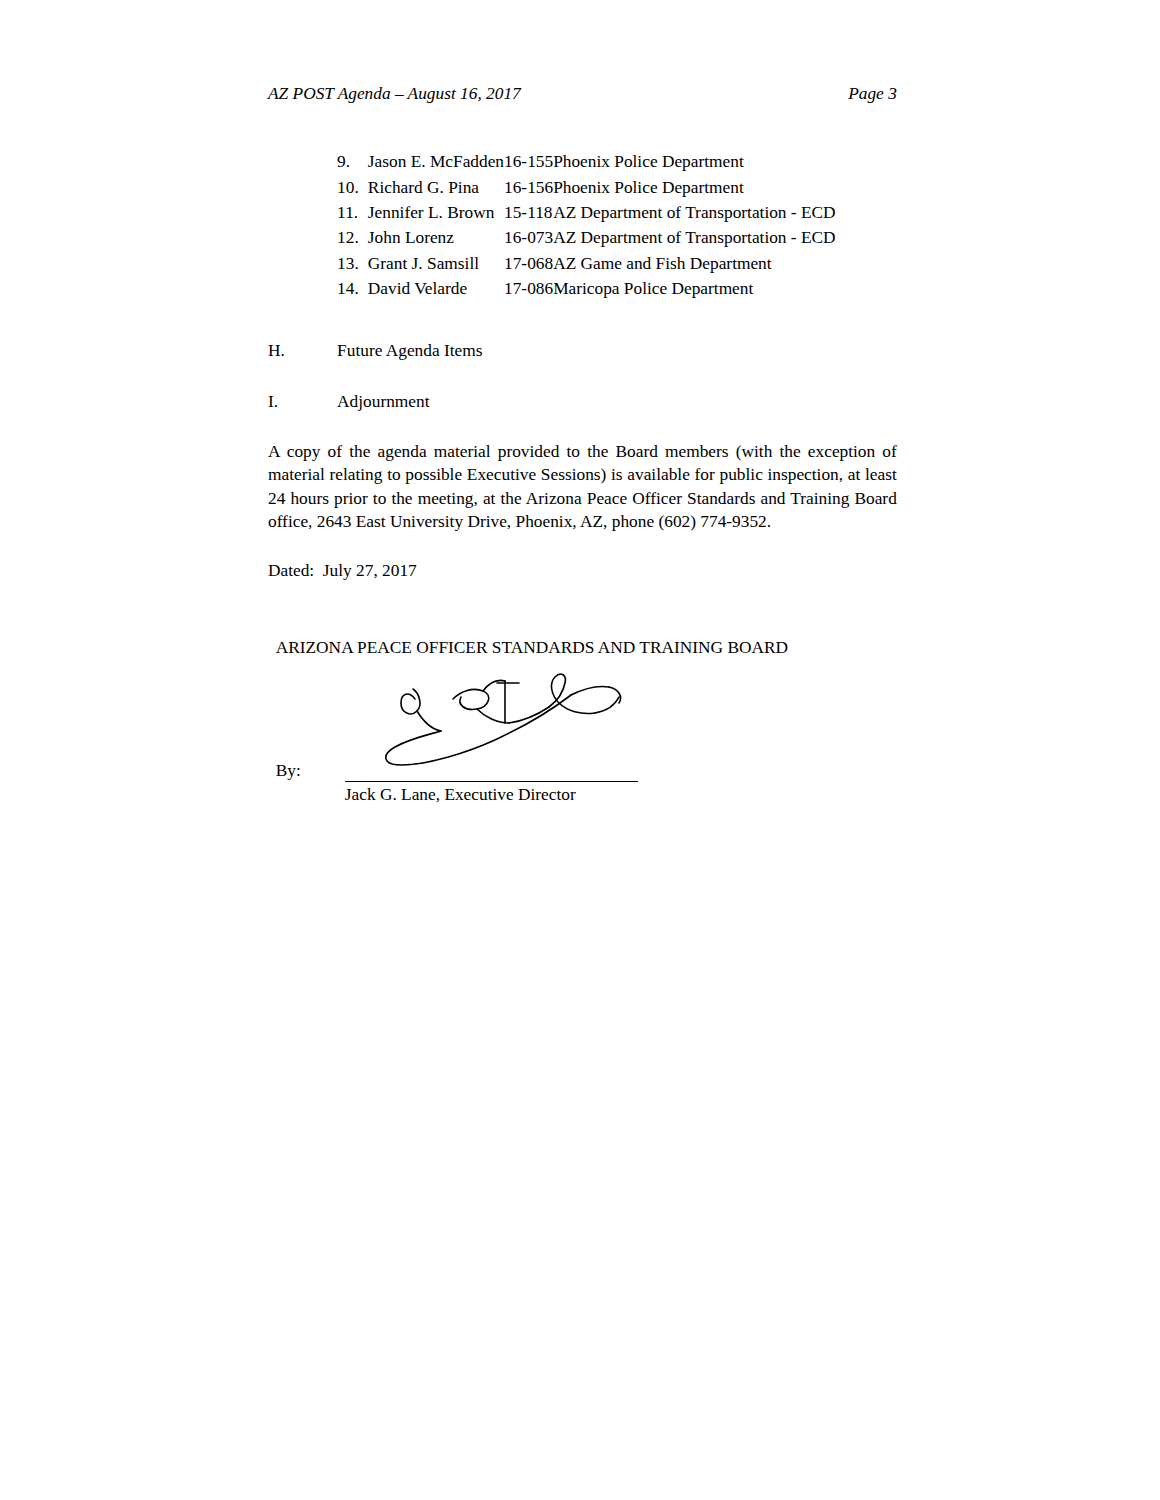AZ POST Agenda – August 16, 2017
Page 3
| 9. | Jason E. McFadden | 16-155 | Phoenix Police Department |
| 10. | Richard G. Pina | 16-156 | Phoenix Police Department |
| 11. | Jennifer L. Brown | 15-118 | AZ Department of Transportation - ECD |
| 12. | John Lorenz | 16-073 | AZ Department of Transportation - ECD |
| 13. | Grant J. Samsill | 17-068 | AZ Game and Fish Department |
| 14. | David Velarde | 17-086 | Maricopa Police Department |
H.
Future Agenda Items
I.
Adjournment
A copy of the agenda material provided to the Board members (with the exception of material relating to possible Executive Sessions) is available for public inspection, at least 24 hours prior to the meeting, at the Arizona Peace Officer Standards and Training Board office, 2643 East University Drive, Phoenix, AZ, phone (602) 774-9352.
Dated: July 27, 2017
ARIZONA PEACE OFFICER STANDARDS AND TRAINING BOARD
By:
Jack G. Lane, Executive Director